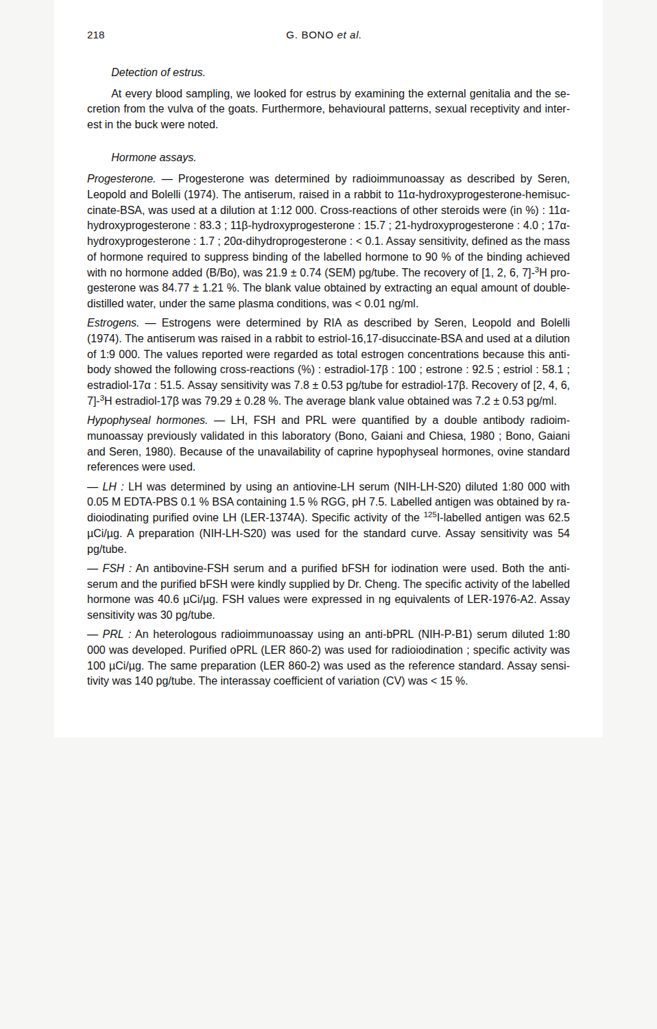218 G. BONO et al.
Detection of estrus.
At every blood sampling, we looked for estrus by examining the external genitalia and the secretion from the vulva of the goats. Furthermore, behavioural patterns, sexual receptivity and interest in the buck were noted.
Hormone assays.
Progesterone. — Progesterone was determined by radioimmunoassay as described by Seren, Leopold and Bolelli (1974). The antiserum, raised in a rabbit to 11α-hydroxyprogesterone-hemisuccinate-BSA, was used at a dilution at 1:12 000. Cross-reactions of other steroids were (in %) : 11α-hydroxyprogesterone : 83.3 ; 11β-hydroxyprogesterone : 15.7 ; 21-hydroxyprogesterone : 4.0 ; 17α-hydroxyprogesterone : 1.7 ; 20α-dihydroprogesterone : < 0.1. Assay sensitivity, defined as the mass of hormone required to suppress binding of the labelled hormone to 90 % of the binding achieved with no hormone added (B/Bo), was 21.9 ± 0.74 (SEM) pg/tube. The recovery of [1, 2, 6, 7]-3H progesterone was 84.77 ± 1.21 %. The blank value obtained by extracting an equal amount of double-distilled water, under the same plasma conditions, was < 0.01 ng/ml.
Estrogens. — Estrogens were determined by RIA as described by Seren, Leopold and Bolelli (1974). The antiserum was raised in a rabbit to estriol-16,17-disuccinate-BSA and used at a dilution of 1:9 000. The values reported were regarded as total estrogen concentrations because this antibody showed the following cross-reactions (%) : estradiol-17β : 100 ; estrone : 92.5 ; estriol : 58.1 ; estradiol-17α : 51.5. Assay sensitivity was 7.8 ± 0.53 pg/tube for estradiol-17β. Recovery of [2, 4, 6, 7]-3H estradiol-17β was 79.29 ± 0.28 %. The average blank value obtained was 7.2 ± 0.53 pg/ml.
Hypophyseal hormones. — LH, FSH and PRL were quantified by a double antibody radioimmunoassay previously validated in this laboratory (Bono, Gaiani and Chiesa, 1980 ; Bono, Gaiani and Seren, 1980). Because of the unavailability of caprine hypophyseal hormones, ovine standard references were used.
— LH : LH was determined by using an antiovine-LH serum (NIH-LH-S20) diluted 1:80 000 with 0.05 M EDTA-PBS 0.1 % BSA containing 1.5 % RGG, pH 7.5. Labelled antigen was obtained by radioiodinating purified ovine LH (LER-1374A). Specific activity of the 125I-labelled antigen was 62.5 µCi/µg. A preparation (NIH-LH-S20) was used for the standard curve. Assay sensitivity was 54 pg/tube.
— FSH : An antibovine-FSH serum and a purified bFSH for iodination were used. Both the antiserum and the purified bFSH were kindly supplied by Dr. Cheng. The specific activity of the labelled hormone was 40.6 µCi/µg. FSH values were expressed in ng equivalents of LER-1976-A2. Assay sensitivity was 30 pg/tube.
— PRL : An heterologous radioimmunoassay using an anti-bPRL (NIH-P-B1) serum diluted 1:80 000 was developed. Purified oPRL (LER 860-2) was used for radioiodination ; specific activity was 100 µCi/µg. The same preparation (LER 860-2) was used as the reference standard. Assay sensitivity was 140 pg/tube. The interassay coefficient of variation (CV) was < 15 %.